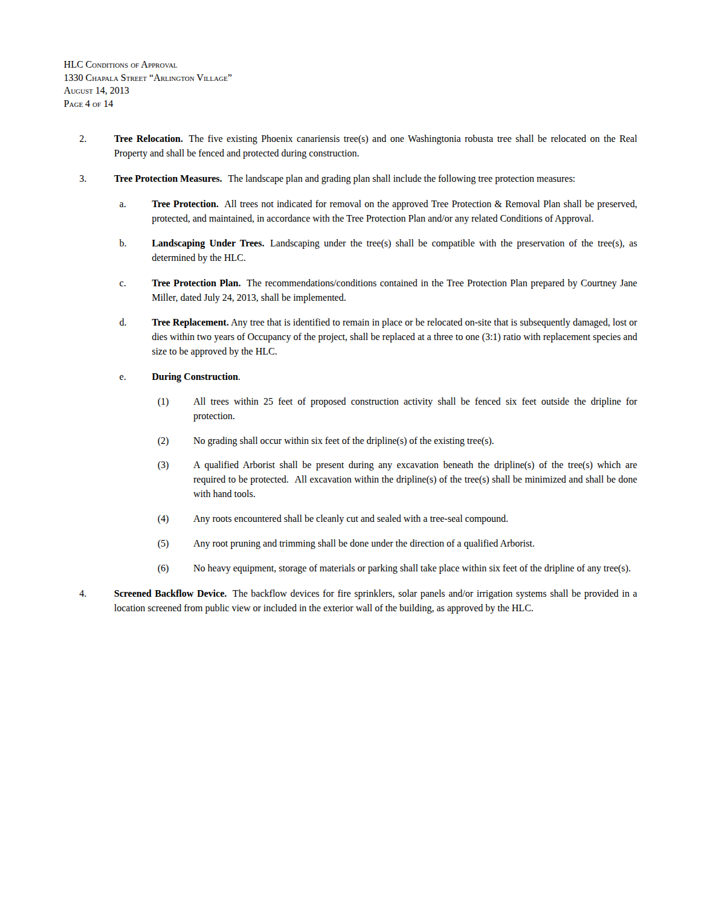HLC Conditions of Approval
1330 Chapala Street “Arlington Village”
August 14, 2013
Page 4 of 14
2. Tree Relocation. The five existing Phoenix canariensis tree(s) and one Washingtonia robusta tree shall be relocated on the Real Property and shall be fenced and protected during construction.
3. Tree Protection Measures. The landscape plan and grading plan shall include the following tree protection measures:
a. Tree Protection. All trees not indicated for removal on the approved Tree Protection & Removal Plan shall be preserved, protected, and maintained, in accordance with the Tree Protection Plan and/or any related Conditions of Approval.
b. Landscaping Under Trees. Landscaping under the tree(s) shall be compatible with the preservation of the tree(s), as determined by the HLC.
c. Tree Protection Plan. The recommendations/conditions contained in the Tree Protection Plan prepared by Courtney Jane Miller, dated July 24, 2013, shall be implemented.
d. Tree Replacement. Any tree that is identified to remain in place or be relocated on-site that is subsequently damaged, lost or dies within two years of Occupancy of the project, shall be replaced at a three to one (3:1) ratio with replacement species and size to be approved by the HLC.
e. During Construction.
(1) All trees within 25 feet of proposed construction activity shall be fenced six feet outside the dripline for protection.
(2) No grading shall occur within six feet of the dripline(s) of the existing tree(s).
(3) A qualified Arborist shall be present during any excavation beneath the dripline(s) of the tree(s) which are required to be protected. All excavation within the dripline(s) of the tree(s) shall be minimized and shall be done with hand tools.
(4) Any roots encountered shall be cleanly cut and sealed with a tree-seal compound.
(5) Any root pruning and trimming shall be done under the direction of a qualified Arborist.
(6) No heavy equipment, storage of materials or parking shall take place within six feet of the dripline of any tree(s).
4. Screened Backflow Device. The backflow devices for fire sprinklers, solar panels and/or irrigation systems shall be provided in a location screened from public view or included in the exterior wall of the building, as approved by the HLC.